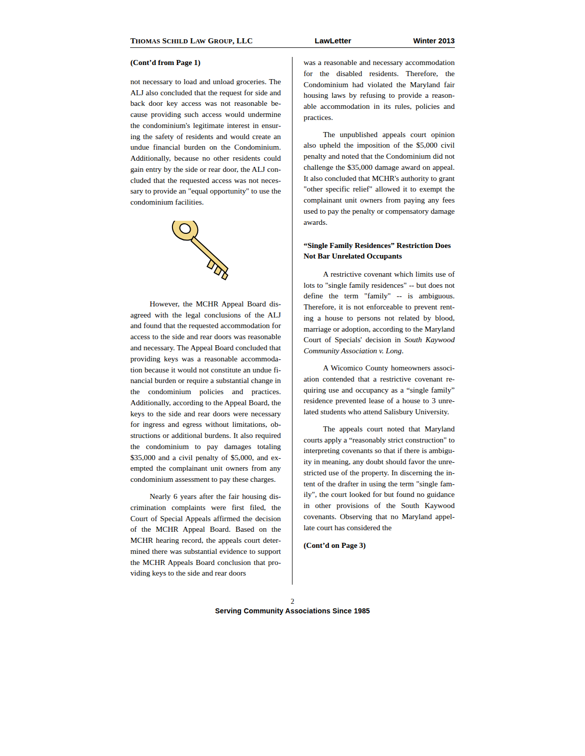THOMAS SCHILD LAW GROUP, LLC
LawLetter
Winter 2013
(Cont’d from Page 1)
not necessary to load and unload groceries. The ALJ also concluded that the request for side and back door key access was not reasonable because providing such access would undermine the condominium's legitimate interest in ensuring the safety of residents and would create an undue financial burden on the Condominium. Additionally, because no other residents could gain entry by the side or rear door, the ALJ concluded that the requested access was not necessary to provide an "equal opportunity" to use the condominium facilities.
However, the MCHR Appeal Board disagreed with the legal conclusions of the ALJ and found that the requested accommodation for access to the side and rear doors was reasonable and necessary. The Appeal Board concluded that providing keys was a reasonable accommodation because it would not constitute an undue financial burden or require a substantial change in the condominium policies and practices. Additionally, according to the Appeal Board, the keys to the side and rear doors were necessary for ingress and egress without limitations, obstructions or additional burdens. It also required the condominium to pay damages totaling $35,000 and a civil penalty of $5,000, and exempted the complainant unit owners from any condominium assessment to pay these charges.
Nearly 6 years after the fair housing discrimination complaints were first filed, the Court of Special Appeals affirmed the decision of the MCHR Appeal Board. Based on the MCHR hearing record, the appeals court determined there was substantial evidence to support the MCHR Appeals Board conclusion that providing keys to the side and rear doors
was a reasonable and necessary accommodation for the disabled residents. Therefore, the Condominium had violated the Maryland fair housing laws by refusing to provide a reasonable accommodation in its rules, policies and practices.
The unpublished appeals court opinion also upheld the imposition of the $5,000 civil penalty and noted that the Condominium did not challenge the $35,000 damage award on appeal. It also concluded that MCHR's authority to grant "other specific relief" allowed it to exempt the complainant unit owners from paying any fees used to pay the penalty or compensatory damage awards.
“Single Family Residences” Restriction Does Not Bar Unrelated Occupants
A restrictive covenant which limits use of lots to "single family residences" -- but does not define the term "family" -- is ambiguous. Therefore, it is not enforceable to prevent renting a house to persons not related by blood, marriage or adoption, according to the Maryland Court of Specials' decision in South Kaywood Community Association v. Long.
A Wicomico County homeowners association contended that a restrictive covenant requiring use and occupancy as a “single family” residence prevented lease of a house to 3 unrelated students who attend Salisbury University.
The appeals court noted that Maryland courts apply a “reasonably strict construction" to interpreting covenants so that if there is ambiguity in meaning, any doubt should favor the unrestricted use of the property. In discerning the intent of the drafter in using the term "single family", the court looked for but found no guidance in other provisions of the South Kaywood covenants. Observing that no Maryland appellate court has considered the
(Cont’d on Page 3)
2
Serving Community Associations Since 1985